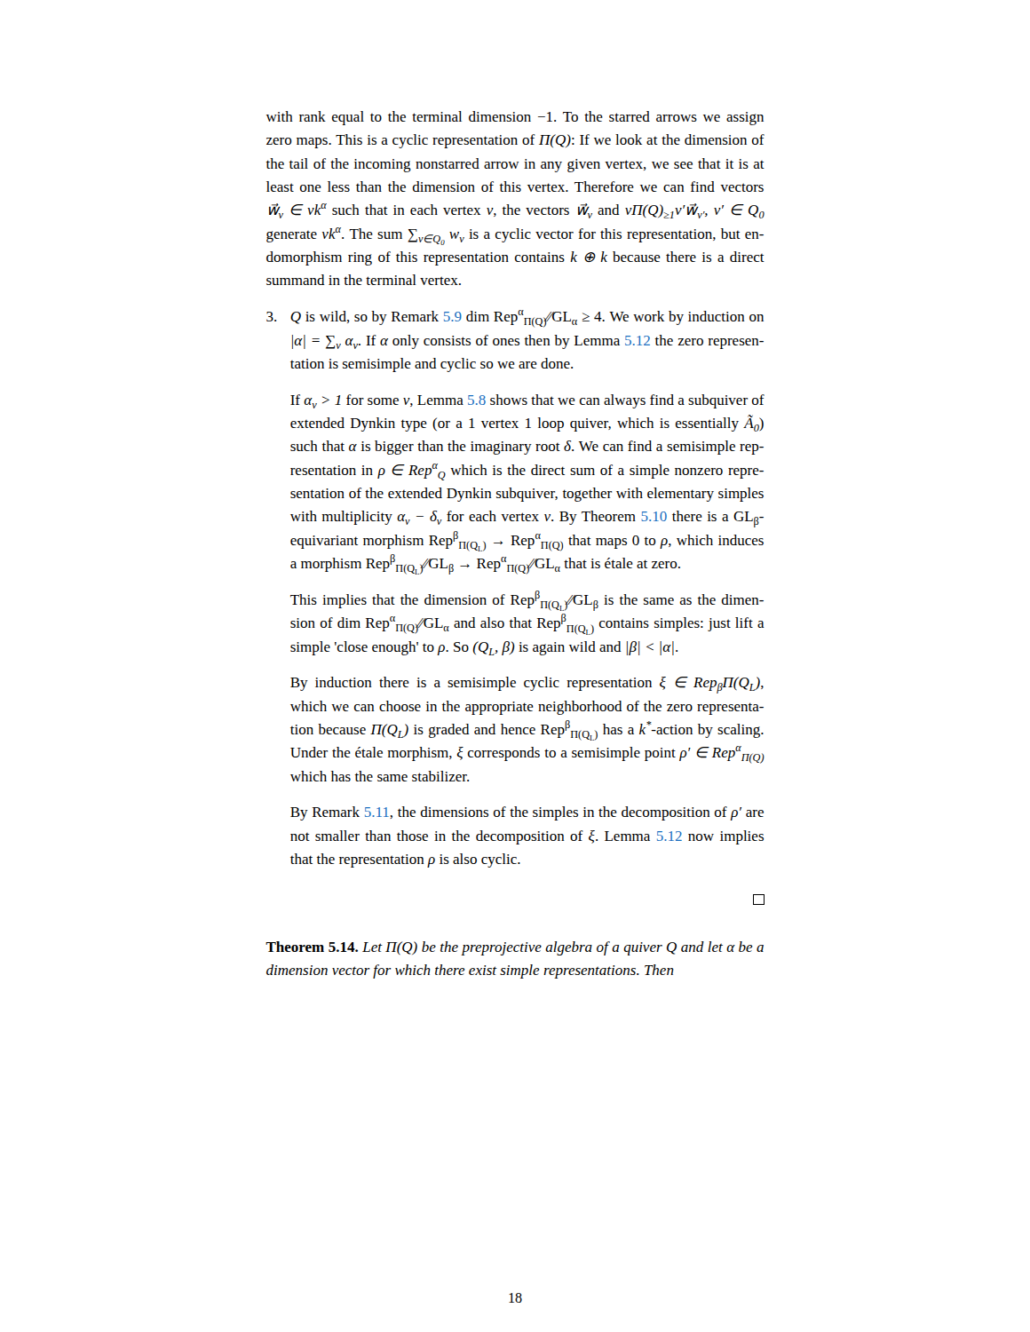with rank equal to the terminal dimension −1. To the starred arrows we assign zero maps. This is a cyclic representation of Π(Q): If we look at the dimension of the tail of the incoming nonstarred arrow in any given vertex, we see that it is at least one less than the dimension of this vertex. Therefore we can find vectors w⃗v ∈ vkα such that in each vertex v, the vectors w⃗v and vΠ(Q)≥1v′w⃗v′, v′ ∈ Q0 generate vkα. The sum ∑v∈Q0 wv is a cyclic vector for this representation, but endomorphism ring of this representation contains k ⊕ k because there is a direct summand in the terminal vertex.
3.
Q is wild, so by Remark 5.9 dim RepαΠ(Q)∕∕GLα ≥ 4. We work by induction on |α| = ∑v αv. If α only consists of ones then by Lemma 5.12 the zero representation is semisimple and cyclic so we are done.
If αv > 1 for some v, Lemma 5.8 shows that we can always find a subquiver of extended Dynkin type (or a 1 vertex 1 loop quiver, which is essentially Ã0) such that α is bigger than the imaginary root δ. We can find a semisimple representation in ρ ∈ RepαQ which is the direct sum of a simple nonzero representation of the extended Dynkin subquiver, together with elementary simples with multiplicity αv − δv for each vertex v. By Theorem 5.10 there is a GLβ-equivariant morphism RepβΠ(QL) → RepαΠ(Q) that maps 0 to ρ, which induces a morphism RepβΠ(QL)∕∕GLβ → RepαΠ(Q)∕∕GLα that is étale at zero.
This implies that the dimension of RepβΠ(QL)∕∕GLβ is the same as the dimension of dim RepαΠ(Q)∕∕GLα and also that RepβΠ(QL) contains simples: just lift a simple 'close enough' to ρ. So (QL, β) is again wild and |β| < |α|.
By induction there is a semisimple cyclic representation ξ ∈ RepβΠ(QL), which we can choose in the appropriate neighborhood of the zero representation because Π(QL) is graded and hence RepβΠ(QL) has a k*-action by scaling. Under the étale morphism, ξ corresponds to a semisimple point ρ′ ∈ RepαΠ(Q) which has the same stabilizer.
By Remark 5.11, the dimensions of the simples in the decomposition of ρ′ are not smaller than those in the decomposition of ξ. Lemma 5.12 now implies that the representation ρ is also cyclic.
Theorem 5.14. Let Π(Q) be the preprojective algebra of a quiver Q and let α be a dimension vector for which there exist simple representations. Then
18